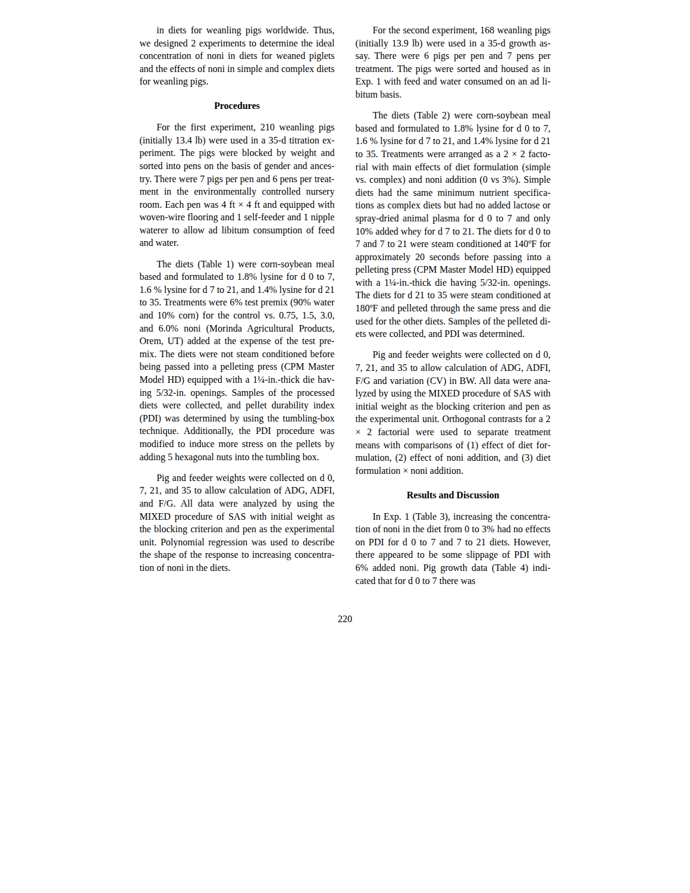in diets for weanling pigs worldwide. Thus, we designed 2 experiments to determine the ideal concentration of noni in diets for weaned piglets and the effects of noni in simple and complex diets for weanling pigs.
Procedures
For the first experiment, 210 weanling pigs (initially 13.4 lb) were used in a 35-d titration experiment. The pigs were blocked by weight and sorted into pens on the basis of gender and ancestry. There were 7 pigs per pen and 6 pens per treatment in the environmentally controlled nursery room. Each pen was 4 ft × 4 ft and equipped with woven-wire flooring and 1 self-feeder and 1 nipple waterer to allow ad libitum consumption of feed and water.
The diets (Table 1) were corn-soybean meal based and formulated to 1.8% lysine for d 0 to 7, 1.6 % lysine for d 7 to 21, and 1.4% lysine for d 21 to 35. Treatments were 6% test premix (90% water and 10% corn) for the control vs. 0.75, 1.5, 3.0, and 6.0% noni (Morinda Agricultural Products, Orem, UT) added at the expense of the test premix. The diets were not steam conditioned before being passed into a pelleting press (CPM Master Model HD) equipped with a 1¼-in.-thick die having 5/32-in. openings. Samples of the processed diets were collected, and pellet durability index (PDI) was determined by using the tumbling-box technique. Additionally, the PDI procedure was modified to induce more stress on the pellets by adding 5 hexagonal nuts into the tumbling box.
Pig and feeder weights were collected on d 0, 7, 21, and 35 to allow calculation of ADG, ADFI, and F/G. All data were analyzed by using the MIXED procedure of SAS with initial weight as the blocking criterion and pen as the experimental unit. Polynomial regression was used to describe the shape of the response to increasing concentration of noni in the diets.
For the second experiment, 168 weanling pigs (initially 13.9 lb) were used in a 35-d growth assay. There were 6 pigs per pen and 7 pens per treatment. The pigs were sorted and housed as in Exp. 1 with feed and water consumed on an ad libitum basis.
The diets (Table 2) were corn-soybean meal based and formulated to 1.8% lysine for d 0 to 7, 1.6 % lysine for d 7 to 21, and 1.4% lysine for d 21 to 35. Treatments were arranged as a 2 × 2 factorial with main effects of diet formulation (simple vs. complex) and noni addition (0 vs 3%). Simple diets had the same minimum nutrient specifications as complex diets but had no added lactose or spray-dried animal plasma for d 0 to 7 and only 10% added whey for d 7 to 21. The diets for d 0 to 7 and 7 to 21 were steam conditioned at 140ºF for approximately 20 seconds before passing into a pelleting press (CPM Master Model HD) equipped with a 1¼-in.-thick die having 5/32-in. openings. The diets for d 21 to 35 were steam conditioned at 180ºF and pelleted through the same press and die used for the other diets. Samples of the pelleted diets were collected, and PDI was determined.
Pig and feeder weights were collected on d 0, 7, 21, and 35 to allow calculation of ADG, ADFI, F/G and variation (CV) in BW. All data were analyzed by using the MIXED procedure of SAS with initial weight as the blocking criterion and pen as the experimental unit. Orthogonal contrasts for a 2 × 2 factorial were used to separate treatment means with comparisons of (1) effect of diet formulation, (2) effect of noni addition, and (3) diet formulation × noni addition.
Results and Discussion
In Exp. 1 (Table 3), increasing the concentration of noni in the diet from 0 to 3% had no effects on PDI for d 0 to 7 and 7 to 21 diets. However, there appeared to be some slippage of PDI with 6% added noni. Pig growth data (Table 4) indicated that for d 0 to 7 there was
220